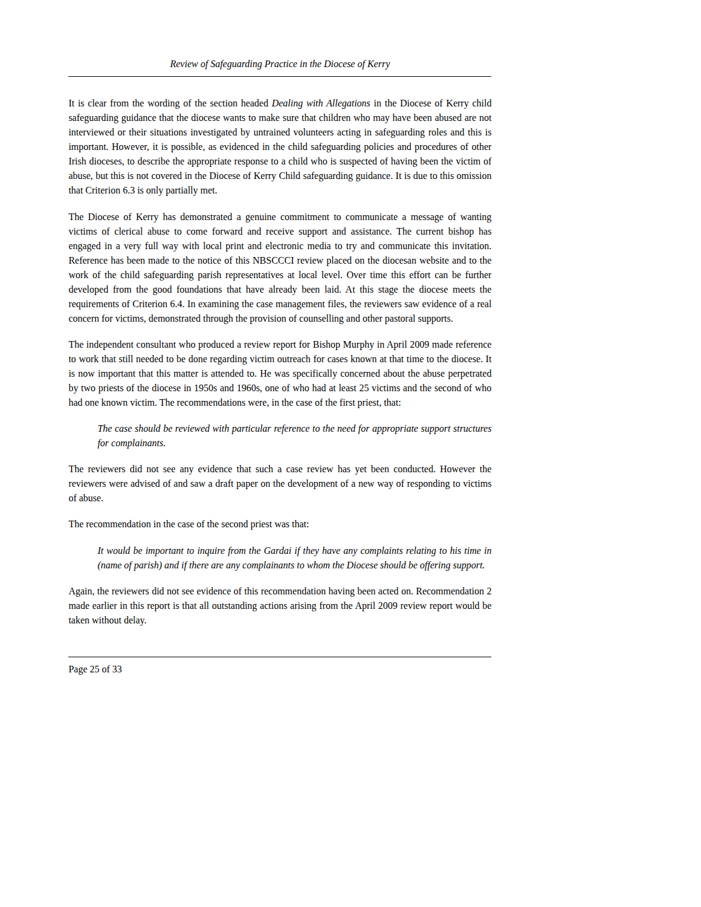Review of Safeguarding Practice in the Diocese of Kerry
It is clear from the wording of the section headed Dealing with Allegations in the Diocese of Kerry child safeguarding guidance that the diocese wants to make sure that children who may have been abused are not interviewed or their situations investigated by untrained volunteers acting in safeguarding roles and this is important. However, it is possible, as evidenced in the child safeguarding policies and procedures of other Irish dioceses, to describe the appropriate response to a child who is suspected of having been the victim of abuse, but this is not covered in the Diocese of Kerry Child safeguarding guidance. It is due to this omission that Criterion 6.3 is only partially met.
The Diocese of Kerry has demonstrated a genuine commitment to communicate a message of wanting victims of clerical abuse to come forward and receive support and assistance. The current bishop has engaged in a very full way with local print and electronic media to try and communicate this invitation. Reference has been made to the notice of this NBSCCCI review placed on the diocesan website and to the work of the child safeguarding parish representatives at local level. Over time this effort can be further developed from the good foundations that have already been laid. At this stage the diocese meets the requirements of Criterion 6.4. In examining the case management files, the reviewers saw evidence of a real concern for victims, demonstrated through the provision of counselling and other pastoral supports.
The independent consultant who produced a review report for Bishop Murphy in April 2009 made reference to work that still needed to be done regarding victim outreach for cases known at that time to the diocese. It is now important that this matter is attended to. He was specifically concerned about the abuse perpetrated by two priests of the diocese in 1950s and 1960s, one of who had at least 25 victims and the second of who had one known victim. The recommendations were, in the case of the first priest, that:
The case should be reviewed with particular reference to the need for appropriate support structures for complainants.
The reviewers did not see any evidence that such a case review has yet been conducted. However the reviewers were advised of and saw a draft paper on the development of a new way of responding to victims of abuse.
The recommendation in the case of the second priest was that:
It would be important to inquire from the Gardai if they have any complaints relating to his time in (name of parish) and if there are any complainants to whom the Diocese should be offering support.
Again, the reviewers did not see evidence of this recommendation having been acted on. Recommendation 2 made earlier in this report is that all outstanding actions arising from the April 2009 review report would be taken without delay.
Page 25 of 33